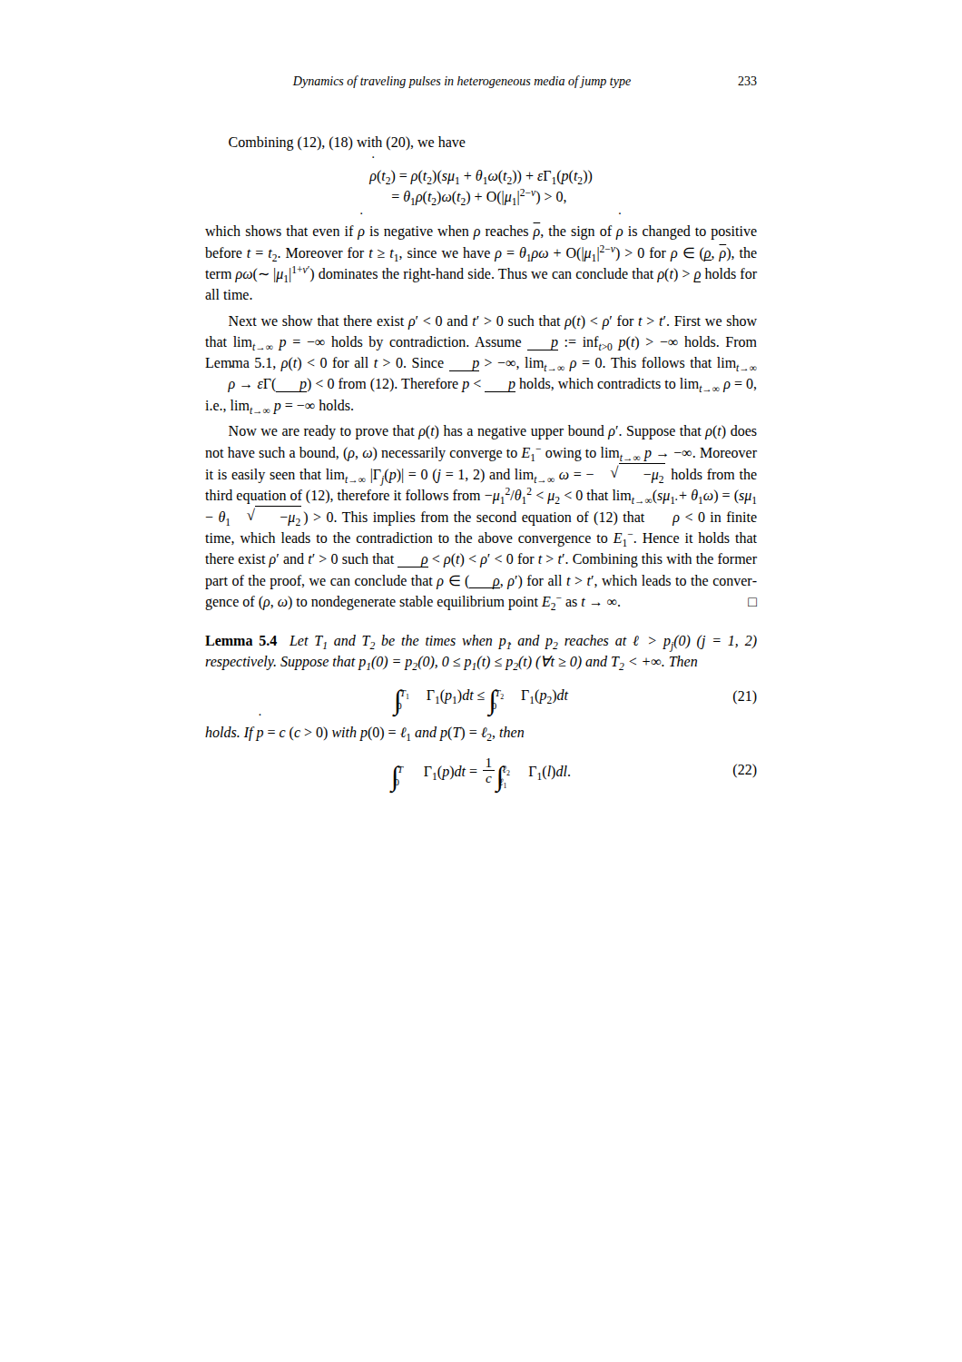Dynamics of traveling pulses in heterogeneous media of jump type 233
Combining (12), (18) with (20), we have
ρ(t2) = ρ(t2)(sμ1 + θ1ω(t2)) + ε Γ1(p(t2))
= θ1ρ(t2)ω(t2) + O(|μ1|2−ν) > 0,
which shows that even if ρ is negative when ρ reaches ρ, the sign of ρ is changed to positive before t = t2. Moreover for t ≥ t1, since we have ρ = θ1ρω + O(|μ1|2−ν) > 0 for ρ ∈ (ρ, ρ), the term ρω(∼ |μ1|1+ν′) dominates the right-hand side. Thus we can conclude that ρ(t) > ρ holds for all time.
Next we show that there exist ρ′ < 0 and t′ > 0 such that ρ(t) < ρ′ for t > t′. First we show that limt→∞ p = −∞ holds by contradiction. Assume p := inft>0 p(t) > −∞ holds. From Lemma 5.1, ρ(t) < 0 for all t > 0. Since p > −∞, limt→∞ ρ = 0. This follows that limt→∞ ρ → ε Γ(p) < 0 from (12). Therefore p < p holds, which contradicts to limt→∞ ρ = 0, i.e., limt→∞ p = −∞ holds.
Now we are ready to prove that ρ(t) has a negative upper bound ρ′. Suppose that ρ(t) does not have such a bound, (ρ, ω) necessarily converge to E1− owing to limt→∞ p → −∞. Moreover it is easily seen that limt→∞ |Γj(p)| = 0 (j = 1, 2) and limt→∞ ω = −−μ2 holds from the third equation of (12), therefore it follows from −μ12/θ12 < μ2 < 0 that limt→∞(sμ1 + θ1ω) = (sμ1 − θ1−μ2) > 0. This implies from the second equation of (12) that ρ < 0 in finite time, which leads to the contradiction to the above convergence to E1−. Hence it holds that there exist ρ′ and t′ > 0 such that ρ < ρ(t) < ρ′ < 0 for t > t′. Combining this with the former part of the proof, we can conclude that ρ ∈ (ρ, ρ′) for all t > t′, which leads to the convergence of (ρ, ω) to nondegenerate stable equilibrium point E2− as t → ∞. □
Lemma 5.4 Let T1 and T2 be the times when p1 and p2 reaches at ℓ > pj(0) (j = 1, 2) respectively. Suppose that p1(0) = p2(0), 0 ≤ p1(t) ≤ p2(t) (∀t ≥ 0) and T2 < +∞. Then
∫T10 Γ1(p1)dt ≤ ∫T20 Γ1(p2)dt (21)
holds. If p = c (c > 0) with p(0) = ℓ1 and p(T) = ℓ2, then
∫T 0 Γ1(p)dt = 1 c∫ℓ2 ℓ1 Γ1(l)dl. (22)